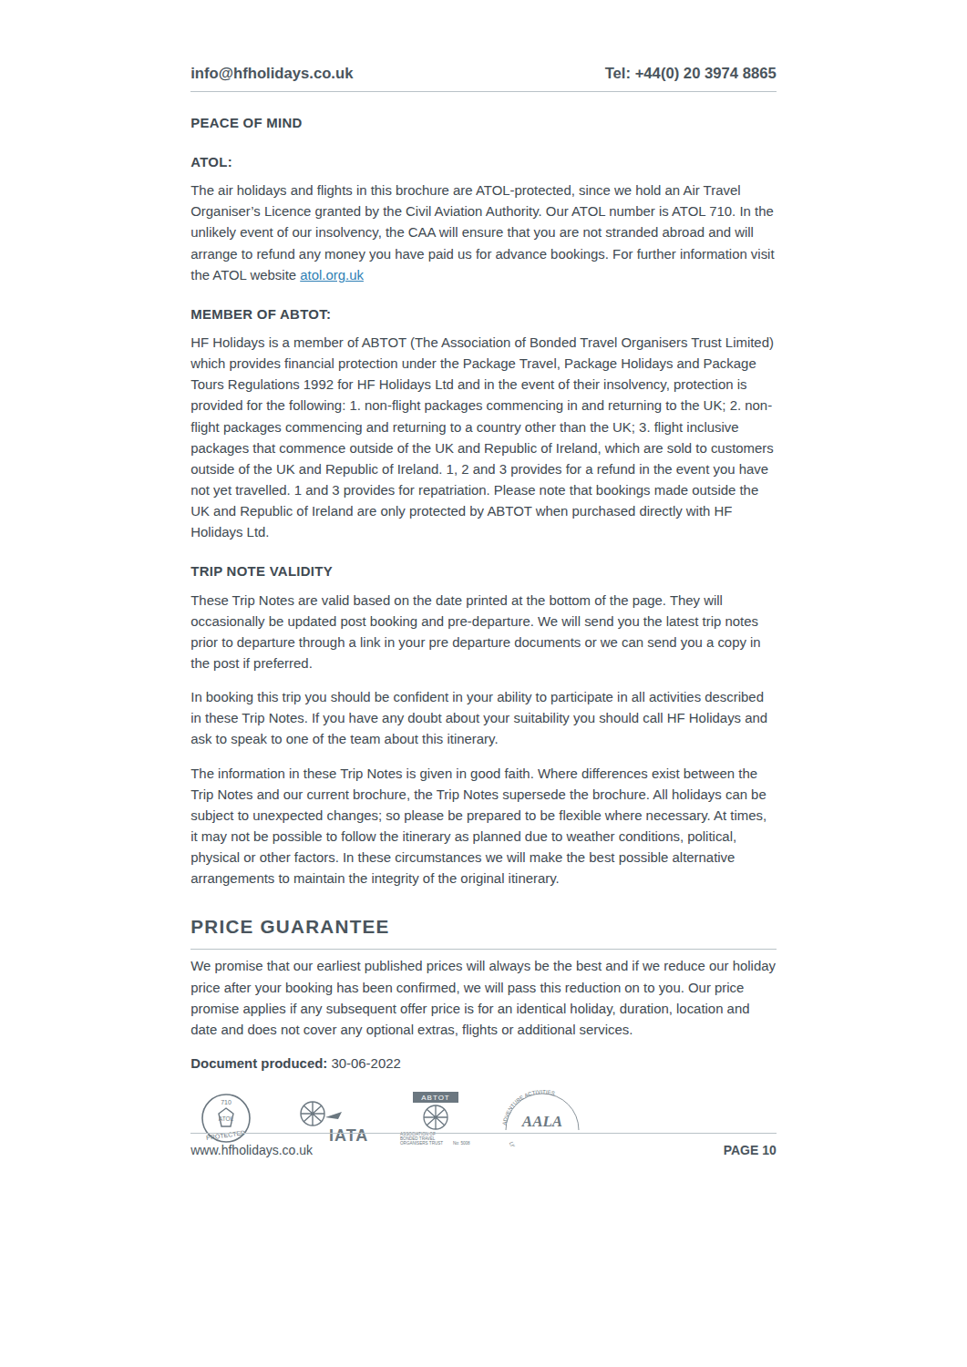info@hfholidays.co.uk Tel: +44(0) 20 3974 8865
Peace of Mind
ATOL:
The air holidays and flights in this brochure are ATOL-protected, since we hold an Air Travel Organiser’s Licence granted by the Civil Aviation Authority. Our ATOL number is ATOL 710. In the unlikely event of our insolvency, the CAA will ensure that you are not stranded abroad and will arrange to refund any money you have paid us for advance bookings. For further information visit the ATOL website atol.org.uk
Member of ABTOT:
HF Holidays is a member of ABTOT (The Association of Bonded Travel Organisers Trust Limited) which provides financial protection under the Package Travel, Package Holidays and Package Tours Regulations 1992 for HF Holidays Ltd and in the event of their insolvency, protection is provided for the following: 1. non-flight packages commencing in and returning to the UK; 2. non-flight packages commencing and returning to a country other than the UK; 3. flight inclusive packages that commence outside of the UK and Republic of Ireland, which are sold to customers outside of the UK and Republic of Ireland. 1, 2 and 3 provides for a refund in the event you have not yet travelled. 1 and 3 provides for repatriation. Please note that bookings made outside the UK and Republic of Ireland are only protected by ABTOT when purchased directly with HF Holidays Ltd.
Trip Note Validity
These Trip Notes are valid based on the date printed at the bottom of the page. They will occasionally be updated post booking and pre-departure. We will send you the latest trip notes prior to departure through a link in your pre departure documents or we can send you a copy in the post if preferred.
In booking this trip you should be confident in your ability to participate in all activities described in these Trip Notes. If you have any doubt about your suitability you should call HF Holidays and ask to speak to one of the team about this itinerary.
The information in these Trip Notes is given in good faith. Where differences exist between the Trip Notes and our current brochure, the Trip Notes supersede the brochure. All holidays can be subject to unexpected changes; so please be prepared to be flexible where necessary. At times, it may not be possible to follow the itinerary as planned due to weather conditions, political, physical or other factors. In these circumstances we will make the best possible alternative arrangements to maintain the integrity of the original itinerary.
Price Guarantee
We promise that our earliest published prices will always be the best and if we reduce our holiday price after your booking has been confirmed, we will pass this reduction on to you. Our price promise applies if any subsequent offer price is for an identical holiday, duration, location and date and does not cover any optional extras, flights or additional services.
Document produced: 30-06-2022
710 ATOL PROTECTED IATA ABTOT ASSOCIATION OF BONDED TRAVEL ORGANISERS TRUST No: 5008 ADVENTURE ACTIVITIES AALA LICENSING AUTHORITY
www.hfholidays.co.uk PAGE 10